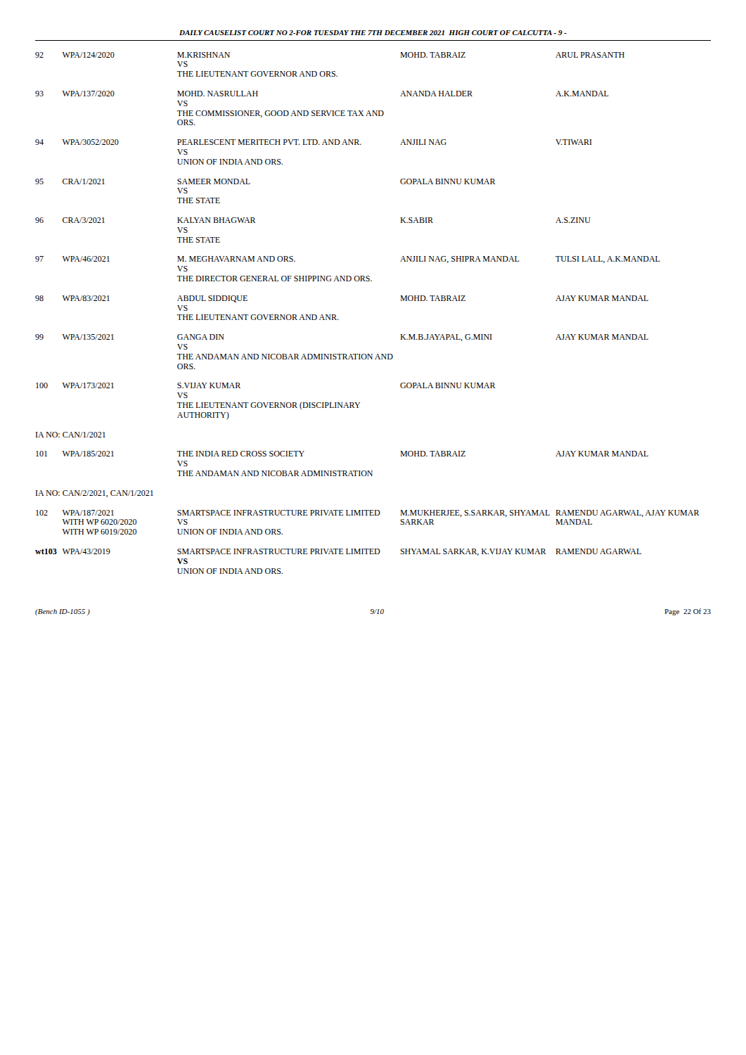DAILY CAUSELIST COURT NO 2-FOR TUESDAY THE 7TH DECEMBER 2021 HIGH COURT OF CALCUTTA - 9 -
| 92 | WPA/124/2020 | M.KRISHNAN VS THE LIEUTENANT GOVERNOR AND ORS. | MOHD. TABRAIZ | ARUL PRASANTH |
| 93 | WPA/137/2020 | MOHD. NASRULLAH VS THE COMMISSIONER, GOOD AND SERVICE TAX AND ORS. | ANANDA HALDER | A.K.MANDAL |
| 94 | WPA/3052/2020 | PEARLESCENT MERITECH PVT. LTD. AND ANR. VS UNION OF INDIA AND ORS. | ANJILI NAG | V.TIWARI |
| 95 | CRA/1/2021 | SAMEER MONDAL VS THE STATE | GOPALA BINNU KUMAR | |
| 96 | CRA/3/2021 | KALYAN BHAGWAR VS THE STATE | K.SABIR | A.S.ZINU |
| 97 | WPA/46/2021 | M. MEGHAVARNAM AND ORS. VS THE DIRECTOR GENERAL OF SHIPPING AND ORS. | ANJILI NAG, SHIPRA MANDAL | TULSI LALL, A.K.MANDAL |
| 98 | WPA/83/2021 | ABDUL SIDDIQUE VS THE LIEUTENANT GOVERNOR AND ANR. | MOHD. TABRAIZ | AJAY KUMAR MANDAL |
| 99 | WPA/135/2021 | GANGA DIN VS THE ANDAMAN AND NICOBAR ADMINISTRATION AND ORS. | K.M.B.JAYAPAL, G.MINI | AJAY KUMAR MANDAL |
| 100 | WPA/173/2021 | S.VIJAY KUMAR VS THE LIEUTENANT GOVERNOR (DISCIPLINARY AUTHORITY) | GOPALA BINNU KUMAR | |
| IA NO: CAN/1/2021 |
| 101 | WPA/185/2021 | THE INDIA RED CROSS SOCIETY VS THE ANDAMAN AND NICOBAR ADMINISTRATION | MOHD. TABRAIZ | AJAY KUMAR MANDAL |
| IA NO: CAN/2/2021, CAN/1/2021 |
| 102 | WPA/187/2021 WITH WP 6020/2020 WITH WP 6019/2020 | SMARTSPACE INFRASTRUCTURE PRIVATE LIMITED VS UNION OF INDIA AND ORS. | M.MUKHERJEE, S.SARKAR, SHYAMAL SARKAR | RAMENDU AGARWAL, AJAY KUMAR MANDAL |
| wt103 | WPA/43/2019 | SMARTSPACE INFRASTRUCTURE PRIVATE LIMITED VS UNION OF INDIA AND ORS. | SHYAMAL SARKAR, K.VIJAY KUMAR | RAMENDU AGARWAL |
(Bench ID-1055 ) Page 22 Of 23
9/10